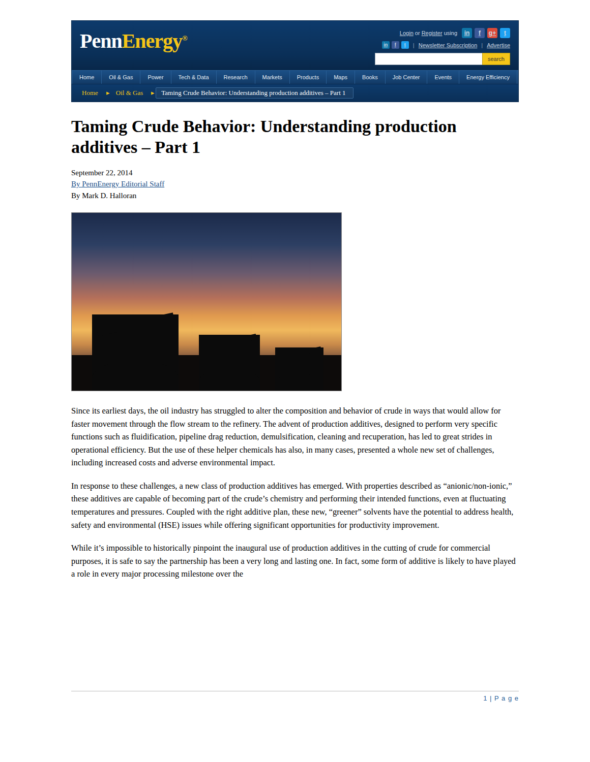Penn Energy®
Login or Register using in f g+ t
in f t | Newsletter Subscription | Advertise
search
Home Oil & Gas Power Tech & Data Research Markets Products Maps Books Job Center Events Energy Efficiency
Home ▸ Oil & Gas ▸ Taming Crude Behavior: Understanding production additives – Part 1
Taming Crude Behavior: Understanding production additives – Part 1
September 22, 2014
By PennEnergy Editorial Staff
By Mark D. Halloran
Since its earliest days, the oil industry has struggled to alter the composition and behavior of crude in ways that would allow for faster movement through the flow stream to the refinery. The advent of production additives, designed to perform very specific functions such as fluidification, pipeline drag reduction, demulsification, cleaning and recuperation, has led to great strides in operational efficiency. But the use of these helper chemicals has also, in many cases, presented a whole new set of challenges, including increased costs and adverse environmental impact.
In response to these challenges, a new class of production additives has emerged. With properties described as “anionic/non-ionic,” these additives are capable of becoming part of the crude’s chemistry and performing their intended functions, even at fluctuating temperatures and pressures. Coupled with the right additive plan, these new, “greener” solvents have the potential to address health, safety and environmental (HSE) issues while offering significant opportunities for productivity improvement.
While it’s impossible to historically pinpoint the inaugural use of production additives in the cutting of crude for commercial purposes, it is safe to say the partnership has been a very long and lasting one. In fact, some form of additive is likely to have played a role in every major processing milestone over the
1 | P a g e